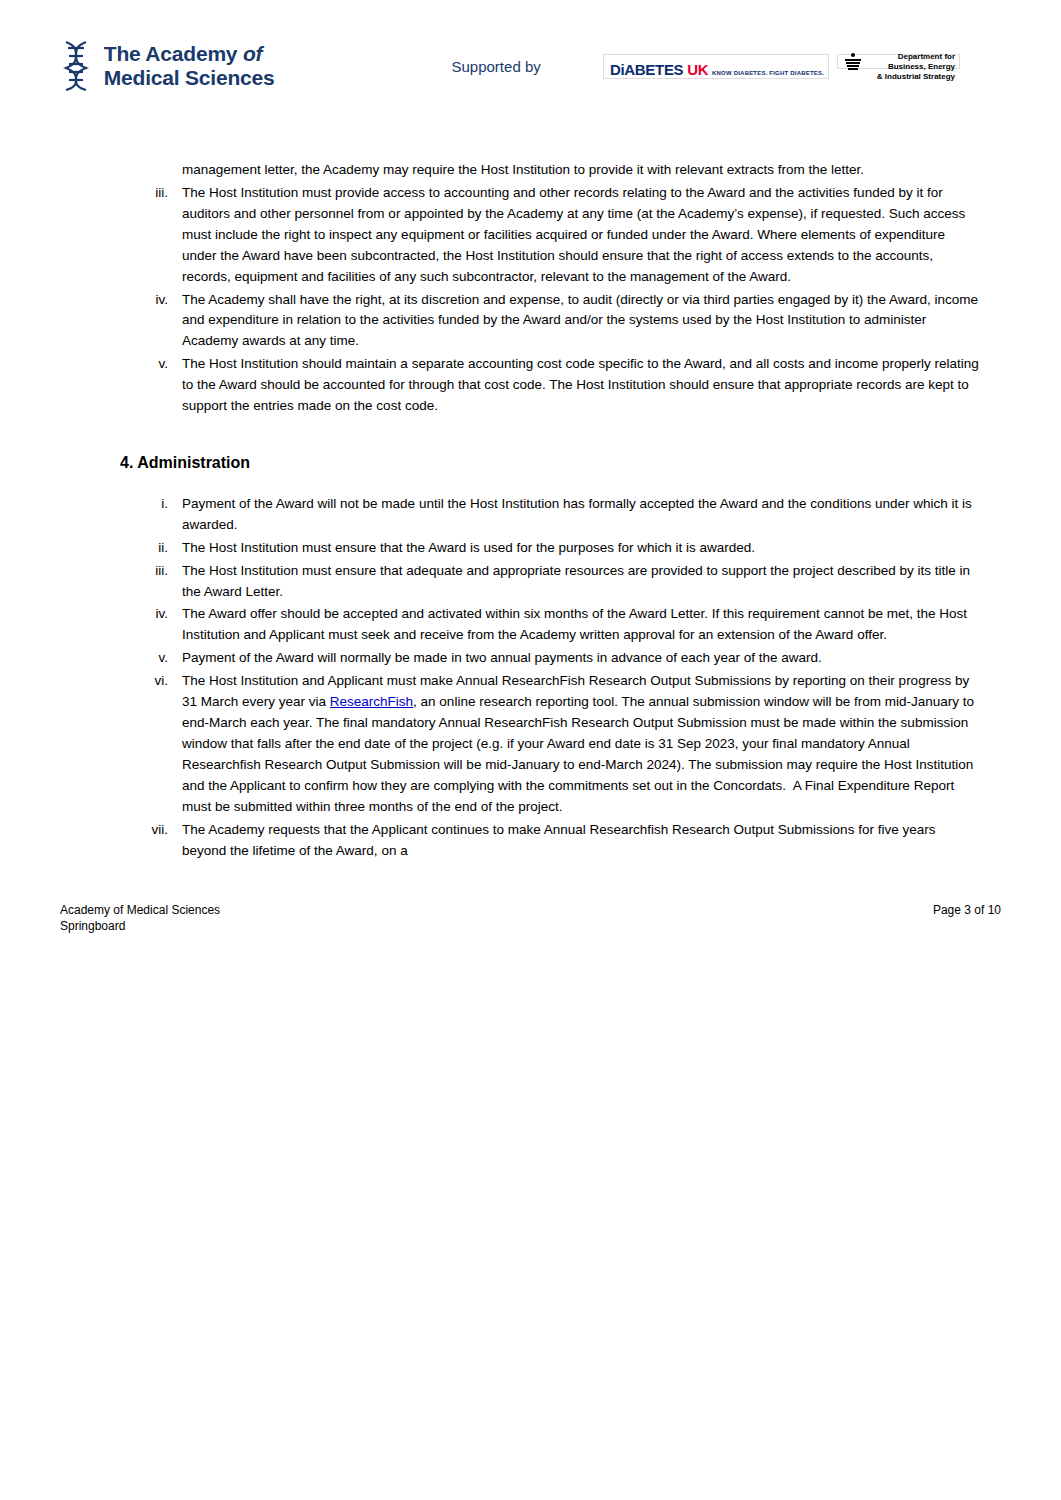The Academy of
Medical Sciences
Supported by ❤ British Heart
Foundation DiABETES UK KNOW DIABETES. FIGHT DIABETES. Department for
Business, Energy
& Industrial Strategy W wellcome
management letter, the Academy may require the Host Institution to provide it with relevant extracts from the letter.
iii. The Host Institution must provide access to accounting and other records relating to the Award and the activities funded by it for auditors and other personnel from or appointed by the Academy at any time (at the Academy’s expense), if requested. Such access must include the right to inspect any equipment or facilities acquired or funded under the Award. Where elements of expenditure under the Award have been subcontracted, the Host Institution should ensure that the right of access extends to the accounts, records, equipment and facilities of any such subcontractor, relevant to the management of the Award.
iv. The Academy shall have the right, at its discretion and expense, to audit (directly or via third parties engaged by it) the Award, income and expenditure in relation to the activities funded by the Award and/or the systems used by the Host Institution to administer Academy awards at any time.
v. The Host Institution should maintain a separate accounting cost code specific to the Award, and all costs and income properly relating to the Award should be accounted for through that cost code. The Host Institution should ensure that appropriate records are kept to support the entries made on the cost code.
4. Administration
i. Payment of the Award will not be made until the Host Institution has formally accepted the Award and the conditions under which it is awarded.
ii. The Host Institution must ensure that the Award is used for the purposes for which it is awarded.
iii. The Host Institution must ensure that adequate and appropriate resources are provided to support the project described by its title in the Award Letter.
iv. The Award offer should be accepted and activated within six months of the Award Letter. If this requirement cannot be met, the Host Institution and Applicant must seek and receive from the Academy written approval for an extension of the Award offer.
v. Payment of the Award will normally be made in two annual payments in advance of each year of the award.
vi. The Host Institution and Applicant must make Annual ResearchFish Research Output Submissions by reporting on their progress by 31 March every year via ResearchFish, an online research reporting tool. The annual submission window will be from mid-January to end-March each year. The final mandatory Annual ResearchFish Research Output Submission must be made within the submission window that falls after the end date of the project (e.g. if your Award end date is 31 Sep 2023, your final mandatory Annual Researchfish Research Output Submission will be mid-January to end-March 2024). The submission may require the Host Institution and the Applicant to confirm how they are complying with the commitments set out in the Concordats. A Final Expenditure Report must be submitted within three months of the end of the project.
vii. The Academy requests that the Applicant continues to make Annual Researchfish Research Output Submissions for five years beyond the lifetime of the Award, on a
Academy of Medical Sciences
Springboard
Page 3 of 10